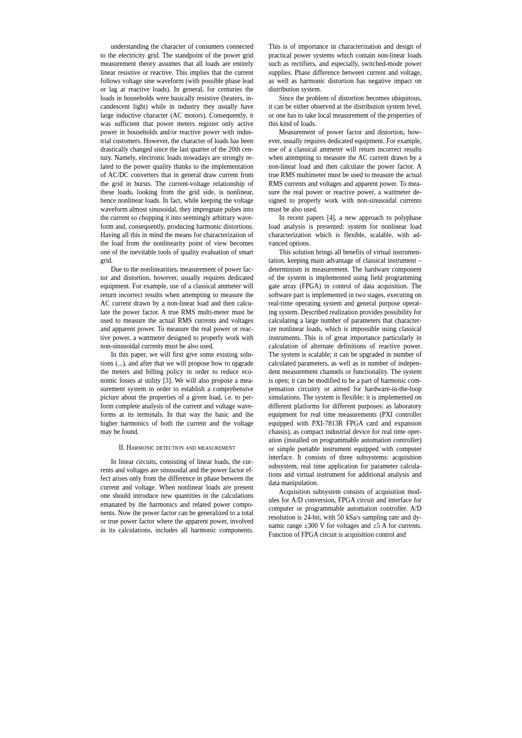understanding the character of consumers connected to the electricity grid. The standpoint of the power grid measurement theory assumes that all loads are entirely linear resistive or reactive. This implies that the current follows voltage sine waveform (with possible phase lead or lag at reactive loads). In general, for centuries the loads in households were basically resistive (heaters, incandescent light) while in industry they usually have large inductive character (AC motors). Consequently, it was sufficient that power meters register only active power in households and/or reactive power with industrial customers. However, the character of loads has been drastically changed since the last quarter of the 20th century. Namely, electronic loads nowadays are strongly related to the power quality thanks to the implementation of AC/DC converters that in general draw current from the grid in bursts. The current-voltage relationship of these loads, looking from the grid side, is nonlinear, hence nonlinear loads. In fact, while keeping the voltage waveform almost sinusoidal, they impregnate pulses into the current so chopping it into seemingly arbitrary waveform and, consequently, producing harmonic distortions. Having all this in mind the means for characterization of the load from the nonlinearity point of view becomes one of the inevitable tools of quality evaluation of smart grid.
Due to the nonlinearities, measurement of power factor and distortion, however, usually requires dedicated equipment. For example, use of a classical ammeter will return incorrect results when attempting to measure the AC current drawn by a non-linear load and then calculate the power factor. A true RMS multi-meter must be used to measure the actual RMS currents and voltages and apparent power. To measure the real power or reactive power, a wattmeter designed to properly work with non-sinusoidal currents must be also used.
In this paper, we will first give some existing solutions (...), and after that we will propose how to upgrade the meters and billing policy in order to reduce economic losses at utility [3]. We will also propose a measurement system in order to establish a comprehensive picture about the properties of a given load, i.e. to perform complete analysis of the current and voltage waveforms at its terminals. In that way the basic and the higher harmonics of both the current and the voltage may be found.
II. Harmonic detection and measurement
In linear circuits, consisting of linear loads, the currents and voltages are sinusoidal and the power factor effect arises only from the difference in phase between the current and voltage. When nonlinear loads are present one should introduce new quantities in the calculations emanated by the harmonics and related power components. Now the power factor can be generalized to a total or true power factor where the apparent power, involved in its calculations, includes all harmonic components. This is of importance in characterization and design of practical power systems which contain non-linear loads such as rectifiers, and especially, switched-mode power supplies. Phase difference between current and voltage, as well as harmonic distortion has negative impact on distribution system.
Since the problem of distortion becomes ubiquitous, it can be either observed at the distribution system level, or one has to take local measurement of the properties of this kind of loads.
Measurement of power factor and distortion, however, usually requires dedicated equipment. For example, use of a classical ammeter will return incorrect results when attempting to measure the AC current drawn by a non-linear load and then calculate the power factor. A true RMS multimeter must be used to measure the actual RMS currents and voltages and apparent power. To measure the real power or reactive power, a wattmeter designed to properly work with non-sinusoidal currents must be also used.
In recent papers [4], a new approach to polyphase load analysis is presented: system for nonlinear load characterization which is flexible, scalable, with advanced options.
This solution brings all benefits of virtual instrumentation, keeping main advantage of classical instrument – determinism in measurement. The hardware component of the system is implemented using field programming gate array (FPGA) in control of data acquisition. The software part is implemented in two stages, executing on real-time operating system and general purpose operating system. Described realization provides possibility for calculating a large number of parameters that characterize nonlinear loads, which is impossible using classical instruments. This is of great importance particularly in calculation of alternate definitions of reactive power. The system is scalable; it can be upgraded in number of calculated parameters, as well as in number of independent measurement channels or functionality. The system is open; it can be modified to be a part of harmonic compensation circuitry or aimed for hardware-in-the-loop simulations. The system is flexible; it is implemented on different platforms for different purposes: as laboratory equipment for real time measurements (PXI controller equipped with PXI-7813R FPGA card and expansion chassis), as compact industrial device for real time operation (installed on programmable automation controller) or simple portable instrument equipped with computer interface. It consists of three subsystems: acquisition subsystem, real time application for parameter calculations and virtual instrument for additional analysis and data manipulation.
Acquisition subsystem consists of acquisition modules for A/D conversion, FPGA circuit and interface for computer or programmable automation controller. A/D resolution is 24-bit, with 50 kSa/s sampling rate and dynamic range ±300 V for voltages and ±5 A for currents. Function of FPGA circuit is acquisition control and